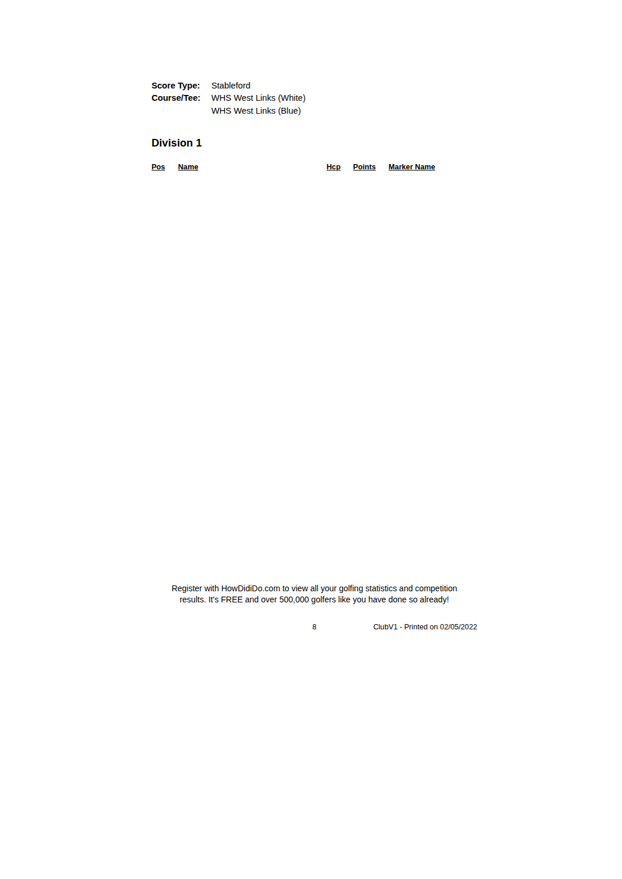Score Type: Stableford
Course/Tee: WHS West Links (White)
WHS West Links (Blue)
Division 1
| Pos | Name | Hcp | Points | Marker Name |
| --- | --- | --- | --- | --- |
Register with HowDidiDo.com to view all your golfing statistics and competition results. It's FREE and over 500,000 golfers like you have done so already!
8 ClubV1 - Printed on 02/05/2022